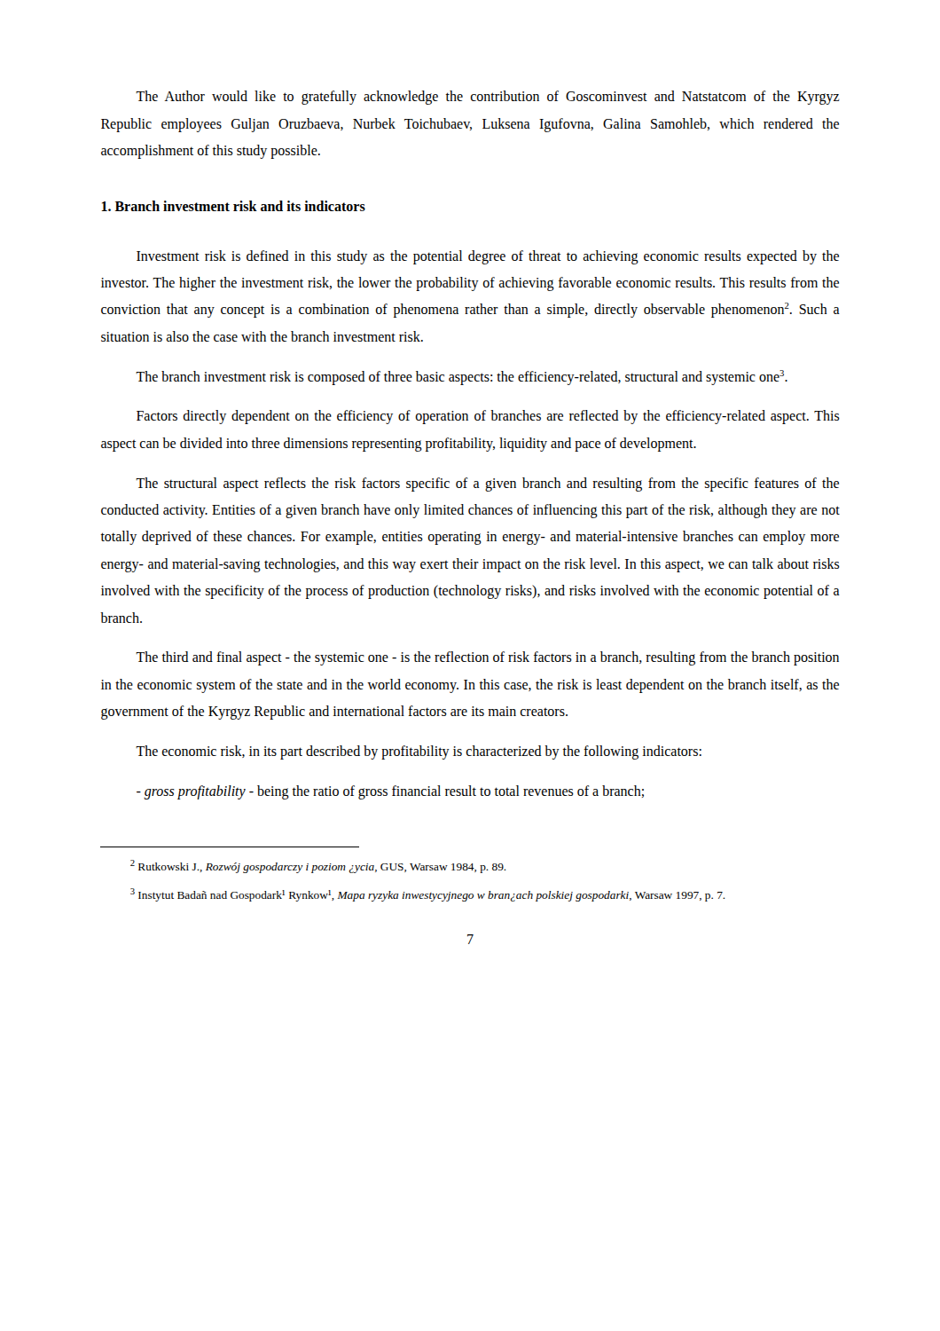The Author would like to gratefully acknowledge the contribution of Goscominvest and Natstatcom of the Kyrgyz Republic employees Guljan Oruzbaeva, Nurbek Toichubaev, Luksena Igufovna, Galina Samohleb, which rendered the accomplishment of this study possible.
1. Branch investment risk and its indicators
Investment risk is defined in this study as the potential degree of threat to achieving economic results expected by the investor. The higher the investment risk, the lower the probability of achieving favorable economic results. This results from the conviction that any concept is a combination of phenomena rather than a simple, directly observable phenomenon2. Such a situation is also the case with the branch investment risk.
The branch investment risk is composed of three basic aspects: the efficiency-related, structural and systemic one3.
Factors directly dependent on the efficiency of operation of branches are reflected by the efficiency-related aspect. This aspect can be divided into three dimensions representing profitability, liquidity and pace of development.
The structural aspect reflects the risk factors specific of a given branch and resulting from the specific features of the conducted activity. Entities of a given branch have only limited chances of influencing this part of the risk, although they are not totally deprived of these chances. For example, entities operating in energy- and material-intensive branches can employ more energy- and material-saving technologies, and this way exert their impact on the risk level. In this aspect, we can talk about risks involved with the specificity of the process of production (technology risks), and risks involved with the economic potential of a branch.
The third and final aspect - the systemic one - is the reflection of risk factors in a branch, resulting from the branch position in the economic system of the state and in the world economy. In this case, the risk is least dependent on the branch itself, as the government of the Kyrgyz Republic and international factors are its main creators.
The economic risk, in its part described by profitability is characterized by the following indicators:
- gross profitability - being the ratio of gross financial result to total revenues of a branch;
2 Rutkowski J., Rozwój gospodarczy i poziom ¿ycia, GUS, Warsaw 1984, p. 89.
3 Instytut Badañ nad Gospodark¹ Rynkow¹, Mapa ryzyka inwestycyjnego w bran¿ach polskiej gospodarki, Warsaw 1997, p. 7.
7